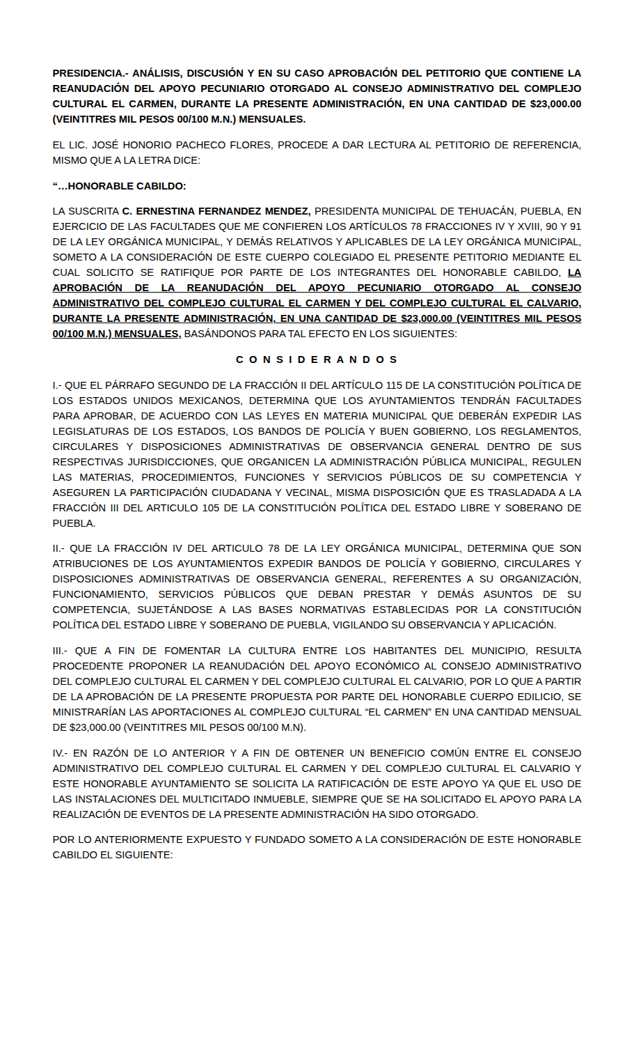PRESIDENCIA.- ANÁLISIS, DISCUSIÓN Y EN SU CASO APROBACIÓN DEL PETITORIO QUE CONTIENE LA REANUDACIÓN DEL APOYO PECUNIARIO OTORGADO AL CONSEJO ADMINISTRATIVO DEL COMPLEJO CULTURAL EL CARMEN, DURANTE LA PRESENTE ADMINISTRACIÓN, EN UNA CANTIDAD DE $23,000.00 (VEINTITRES MIL PESOS 00/100 M.N.) MENSUALES.
EL LIC. JOSÉ HONORIO PACHECO FLORES, PROCEDE A DAR LECTURA AL PETITORIO DE REFERENCIA, MISMO QUE A LA LETRA DICE:
“…HONORABLE CABILDO:
LA SUSCRITA C. ERNESTINA FERNANDEZ MENDEZ, PRESIDENTA MUNICIPAL DE TEHUACÁN, PUEBLA, EN EJERCICIO DE LAS FACULTADES QUE ME CONFIEREN LOS ARTÍCULOS 78 FRACCIONES IV Y XVIII, 90 Y 91 DE LA LEY ORGÁNICA MUNICIPAL, Y DEMÁS RELATIVOS Y APLICABLES DE LA LEY ORGÁNICA MUNICIPAL, SOMETO A LA CONSIDERACIÓN DE ESTE CUERPO COLEGIADO EL PRESENTE PETITORIO MEDIANTE EL CUAL SOLICITO SE RATIFIQUE POR PARTE DE LOS INTEGRANTES DEL HONORABLE CABILDO, LA APROBACIÓN DE LA REANUDACIÓN DEL APOYO PECUNIARIO OTORGADO AL CONSEJO ADMINISTRATIVO DEL COMPLEJO CULTURAL EL CARMEN Y DEL COMPLEJO CULTURAL EL CALVARIO, DURANTE LA PRESENTE ADMINISTRACIÓN, EN UNA CANTIDAD DE $23,000.00 (VEINTITRES MIL PESOS 00/100 M.N.) MENSUALES, BASÁNDONOS PARA TAL EFECTO EN LOS SIGUIENTES:
C O N S I D E R A N D O S
I.- QUE EL PÁRRAFO SEGUNDO DE LA FRACCIÓN II DEL ARTÍCULO 115 DE LA CONSTITUCIÓN POLÍTICA DE LOS ESTADOS UNIDOS MEXICANOS, DETERMINA QUE LOS AYUNTAMIENTOS TENDRÁN FACULTADES PARA APROBAR, DE ACUERDO CON LAS LEYES EN MATERIA MUNICIPAL QUE DEBERÁN EXPEDIR LAS LEGISLATURAS DE LOS ESTADOS, LOS BANDOS DE POLICÍA Y BUEN GOBIERNO, LOS REGLAMENTOS, CIRCULARES Y DISPOSICIONES ADMINISTRATIVAS DE OBSERVANCIA GENERAL DENTRO DE SUS RESPECTIVAS JURISDICCIONES, QUE ORGANICEN LA ADMINISTRACIÓN PÚBLICA MUNICIPAL, REGULEN LAS MATERIAS, PROCEDIMIENTOS, FUNCIONES Y SERVICIOS PÚBLICOS DE SU COMPETENCIA Y ASEGUREN LA PARTICIPACIÓN CIUDADANA Y VECINAL, MISMA DISPOSICIÓN QUE ES TRASLADADA A LA FRACCIÓN III DEL ARTICULO 105 DE LA CONSTITUCIÓN POLÍTICA DEL ESTADO LIBRE Y SOBERANO DE PUEBLA.
II.- QUE LA FRACCIÓN IV DEL ARTICULO 78 DE LA LEY ORGÁNICA MUNICIPAL, DETERMINA QUE SON ATRIBUCIONES DE LOS AYUNTAMIENTOS EXPEDIR BANDOS DE POLICÍA Y GOBIERNO, CIRCULARES Y DISPOSICIONES ADMINISTRATIVAS DE OBSERVANCIA GENERAL, REFERENTES A SU ORGANIZACIÓN, FUNCIONAMIENTO, SERVICIOS PÚBLICOS QUE DEBAN PRESTAR Y DEMÁS ASUNTOS DE SU COMPETENCIA, SUJETÁNDOSE A LAS BASES NORMATIVAS ESTABLECIDAS POR LA CONSTITUCIÓN POLÍTICA DEL ESTADO LIBRE Y SOBERANO DE PUEBLA, VIGILANDO SU OBSERVANCIA Y APLICACIÓN.
III.- QUE A FIN DE FOMENTAR LA CULTURA ENTRE LOS HABITANTES DEL MUNICIPIO, RESULTA PROCEDENTE PROPONER LA REANUDACIÓN DEL APOYO ECONÓMICO AL CONSEJO ADMINISTRATIVO DEL COMPLEJO CULTURAL EL CARMEN Y DEL COMPLEJO CULTURAL EL CALVARIO, POR LO QUE A PARTIR DE LA APROBACIÓN DE LA PRESENTE PROPUESTA POR PARTE DEL HONORABLE CUERPO EDILICIO, SE MINISTRARÍAN LAS APORTACIONES AL COMPLEJO CULTURAL “EL CARMEN” EN UNA CANTIDAD MENSUAL DE $23,000.00 (VEINTITRES MIL PESOS 00/100 M.N).
IV.- EN RAZÓN DE LO ANTERIOR Y A FIN DE OBTENER UN BENEFICIO COMÚN ENTRE EL CONSEJO ADMINISTRATIVO DEL COMPLEJO CULTURAL EL CARMEN Y DEL COMPLEJO CULTURAL EL CALVARIO Y ESTE HONORABLE AYUNTAMIENTO SE SOLICITA LA RATIFICACIÓN DE ESTE APOYO YA QUE EL USO DE LAS INSTALACIONES DEL MULTICITADO INMUEBLE, SIEMPRE QUE SE HA SOLICITADO EL APOYO PARA LA REALIZACIÓN DE EVENTOS DE LA PRESENTE ADMINISTRACIÓN HA SIDO OTORGADO.
POR LO ANTERIORMENTE EXPUESTO Y FUNDADO SOMETO A LA CONSIDERACIÓN DE ESTE HONORABLE CABILDO EL SIGUIENTE: